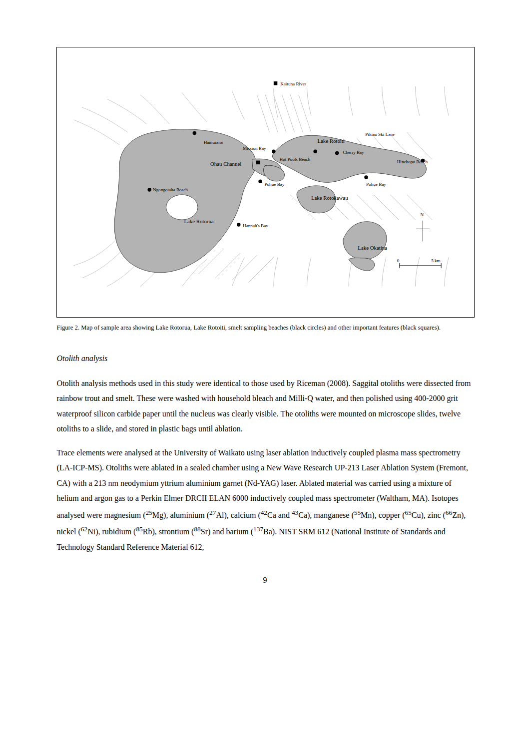Kaituna River Pikiao Ski Lane Lake Rotoiti Hamurana Mission Bay Cherry Bay Hot Pools Beach Hinehopu Beach Ohau Channel Pohue Bay Pohue Bay Ngongotaha Beach Lake Rotokawau Lake Rotorua Hannah's Bay Lake Okatina N 0 5 km
Figure 2. Map of sample area showing Lake Rotorua, Lake Rotoiti, smelt sampling beaches (black circles) and other important features (black squares).
Otolith analysis
Otolith analysis methods used in this study were identical to those used by Riceman (2008). Saggital otoliths were dissected from rainbow trout and smelt. These were washed with household bleach and Milli-Q water, and then polished using 400-2000 grit waterproof silicon carbide paper until the nucleus was clearly visible. The otoliths were mounted on microscope slides, twelve otoliths to a slide, and stored in plastic bags until ablation.
Trace elements were analysed at the University of Waikato using laser ablation inductively coupled plasma mass spectrometry (LA-ICP-MS). Otoliths were ablated in a sealed chamber using a New Wave Research UP-213 Laser Ablation System (Fremont, CA) with a 213 nm neodymium yttrium aluminium garnet (Nd-YAG) laser. Ablated material was carried using a mixture of helium and argon gas to a Perkin Elmer DRCII ELAN 6000 inductively coupled mass spectrometer (Waltham, MA). Isotopes analysed were magnesium (25Mg), aluminium (27Al), calcium (42Ca and 43Ca), manganese (55Mn), copper (65Cu), zinc (66Zn), nickel (62Ni), rubidium (85Rb), strontium (88Sr) and barium (137Ba). NIST SRM 612 (National Institute of Standards and Technology Standard Reference Material 612,
9